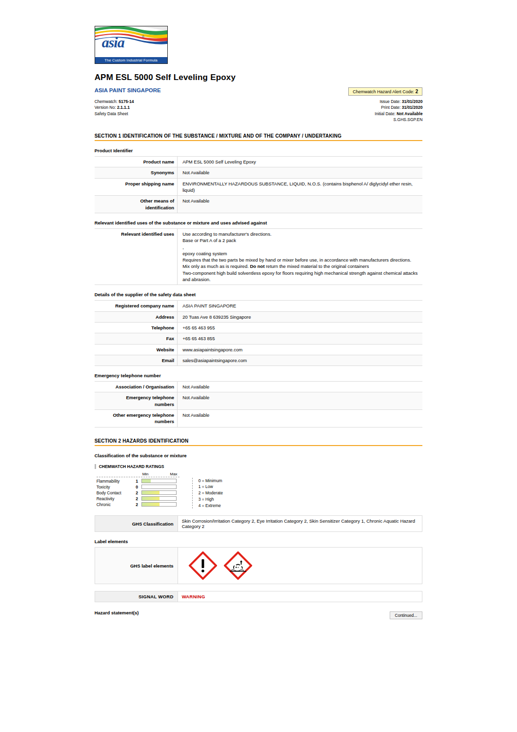asia
®
The Custom Industrial Formula
APM ESL 5000 Self Leveling Epoxy
ASIA PAINT SINGAPORE
Chemwatch Hazard Alert Code: 2
Chemwatch: 5175-14
Version No: 2.1.1.1
Safety Data Sheet
Issue Date: 31/01/2020
Print Date: 31/01/2020
Initial Date: Not Available
S.GHS.SGP.EN
SECTION 1 IDENTIFICATION OF THE SUBSTANCE / MIXTURE AND OF THE COMPANY / UNDERTAKING
Product Identifier
| Product name | APM ESL 5000 Self Leveling Epoxy |
| Synonyms | Not Available |
| Proper shipping name | ENVIRONMENTALLY HAZARDOUS SUBSTANCE, LIQUID, N.O.S. (contains bisphenol A/ diglycidyl ether resin, liquid) |
| Other means of identification | Not Available |
Relevant identified uses of the substance or mixture and uses advised against
| Relevant identified uses | Use according to manufacturer's directions. Base or Part A of a 2 pack , epoxy coating system Requires that the two parts be mixed by hand or mixer before use, in accordance with manufacturers directions. Mix only as much as is required. Do not return the mixed material to the original containers Two-component high build solventless epoxy for floors requiring high mechanical strength against chemical attacks and abrasion. |
Details of the supplier of the safety data sheet
| Registered company name | ASIA PAINT SINGAPORE |
| Address | 20 Tuas Ave 8 639235 Singapore |
| Telephone | +65 65 463 955 |
| Fax | +65 65 463 855 |
| Website | www.asiapaintsingapore.com |
| Email | sales@asiapaintsingapore.com |
Emergency telephone number
| Association / Organisation | Not Available |
| Emergency telephone numbers | Not Available |
| Other emergency telephone numbers | Not Available |
SECTION 2 HAZARDS IDENTIFICATION
Classification of the substance or mixture
CHEMWATCH HAZARD RATINGS
Min Max
| Flammability | 1 | |
| Toxicity | 0 | |
| Body Contact | 2 | |
| Reactivity | 2 | |
| Chronic | 2 | |
0 = Minimum
1 = Low
2 = Moderate
3 = High
4 = Extreme
| GHS Classification | Skin Corrosion/Irritation Category 2, Eye Irritation Category 2, Skin Sensitizer Category 1, Chronic Aquatic Hazard Category 2 |
Label elements
| GHS label elements | |
| SIGNAL WORD | WARNING |
Hazard statement(s)
Continued...